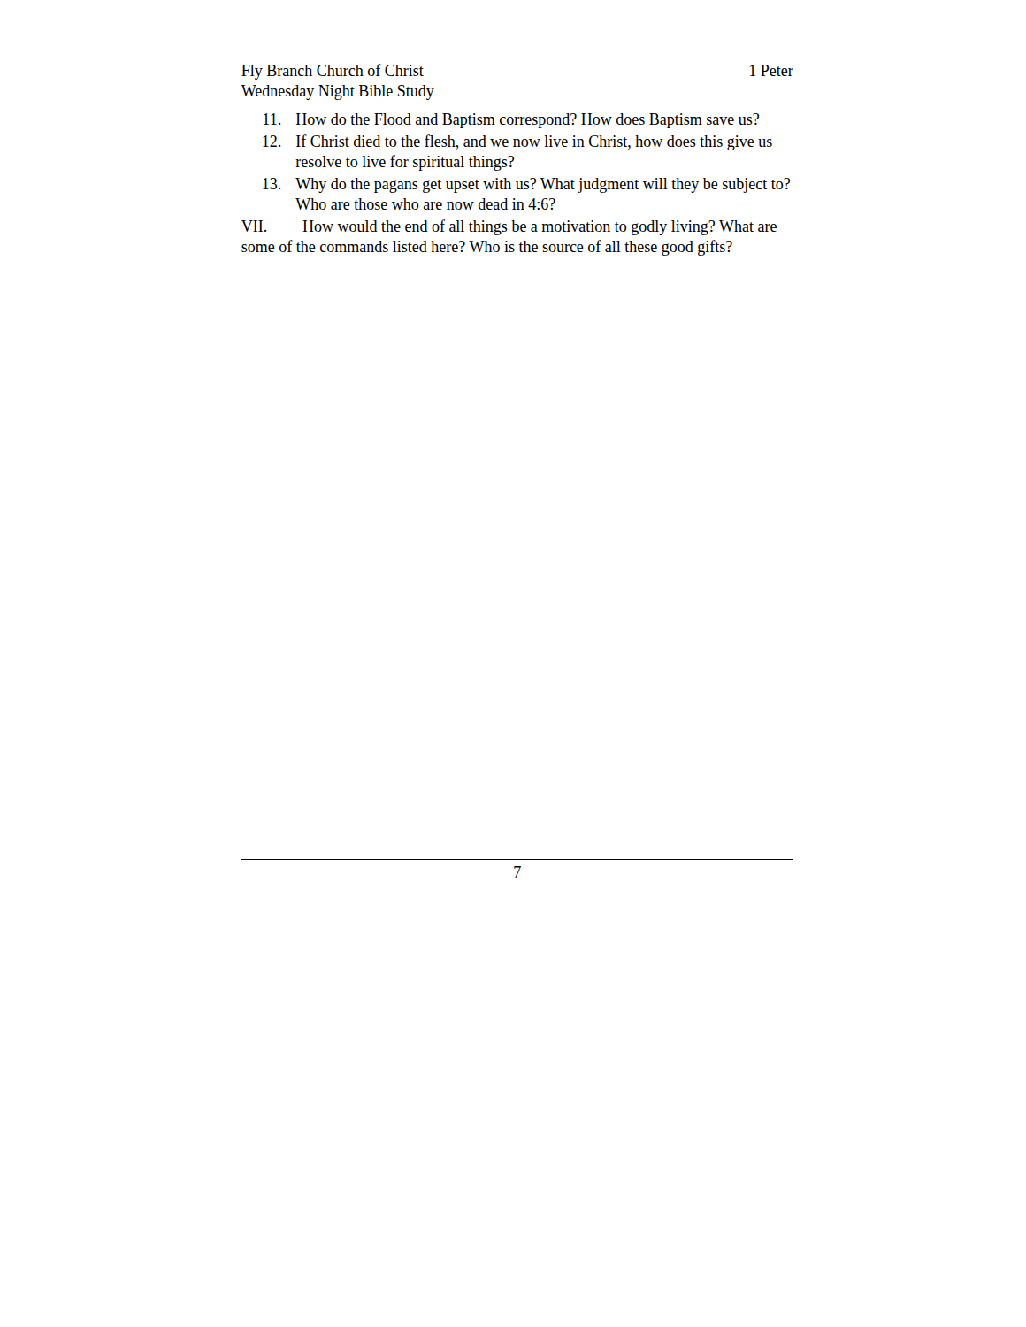Fly Branch Church of Christ
1 Peter
Wednesday Night Bible Study
How do the Flood and Baptism correspond? How does Baptism save us?
If Christ died to the flesh, and we now live in Christ, how does this give us resolve to live for spiritual things?
Why do the pagans get upset with us? What judgment will they be subject to? Who are those who are now dead in 4:6?
VII. How would the end of all things be a motivation to godly living? What are some of the commands listed here? Who is the source of all these good gifts?
7